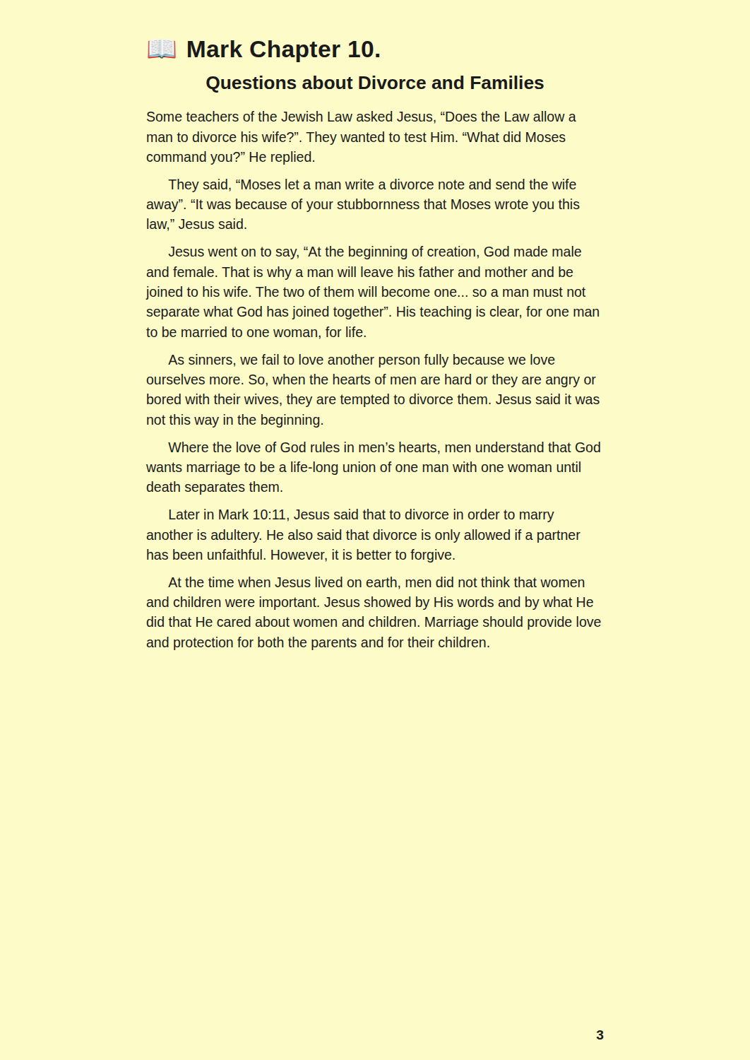📖Mark Chapter 10.
Questions about Divorce and Families
Some teachers of the Jewish Law asked Jesus, “Does the Law allow a man to divorce his wife?”. They wanted to test Him. “What did Moses command you?” He replied.
They said, “Moses let a man write a divorce note and send the wife away”. “It was because of your stubbornness that Moses wrote you this law,” Jesus said.
Jesus went on to say, “At the beginning of creation, God made male and female. That is why a man will leave his father and mother and be joined to his wife. The two of them will become one... so a man must not separate what God has joined together”. His teaching is clear, for one man to be married to one woman, for life.
As sinners, we fail to love another person fully because we love ourselves more. So, when the hearts of men are hard or they are angry or bored with their wives, they are tempted to divorce them. Jesus said it was not this way in the beginning.
Where the love of God rules in men’s hearts, men understand that God wants marriage to be a life-long union of one man with one woman until death separates them.
Later in Mark 10:11, Jesus said that to divorce in order to marry another is adultery. He also said that divorce is only allowed if a partner has been unfaithful. However, it is better to forgive.
At the time when Jesus lived on earth, men did not think that women and children were important. Jesus showed by His words and by what He did that He cared about women and children. Marriage should provide love and protection for both the parents and for their children.
3